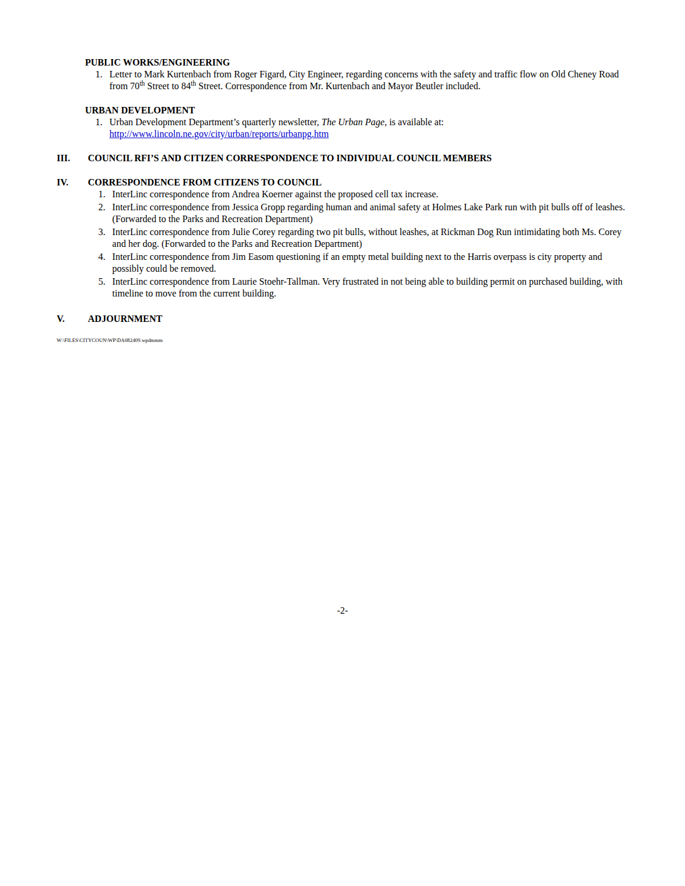Public Works/Engineering
Letter to Mark Kurtenbach from Roger Figard, City Engineer, regarding concerns with the safety and traffic flow on Old Cheney Road from 70th Street to 84th Street. Correspondence from Mr. Kurtenbach and Mayor Beutler included.
Urban Development
Urban Development Department’s quarterly newsletter, The Urban Page, is available at: http://www.lincoln.ne.gov/city/urban/reports/urbanpg.htm
III.
Council RFI’s and Citizen Correspondence to Individual Council Members
IV.
Correspondence from Citizens to Council
InterLinc correspondence from Andrea Koerner against the proposed cell tax increase.
InterLinc correspondence from Jessica Gropp regarding human and animal safety at Holmes Lake Park run with pit bulls off of leashes. (Forwarded to the Parks and Recreation Department)
InterLinc correspondence from Julie Corey regarding two pit bulls, without leashes, at Rickman Dog Run intimidating both Ms. Corey and her dog. (Forwarded to the Parks and Recreation Department)
InterLinc correspondence from Jim Easom questioning if an empty metal building next to the Harris overpass is city property and possibly could be removed.
InterLinc correspondence from Laurie Stoehr-Tallman. Very frustrated in not being able to building permit on purchased building, with timeline to move from the current building.
V.
Adjournment
W:\FILES\CITYCOUN\WP\DA082409.wpdmmm
-2-